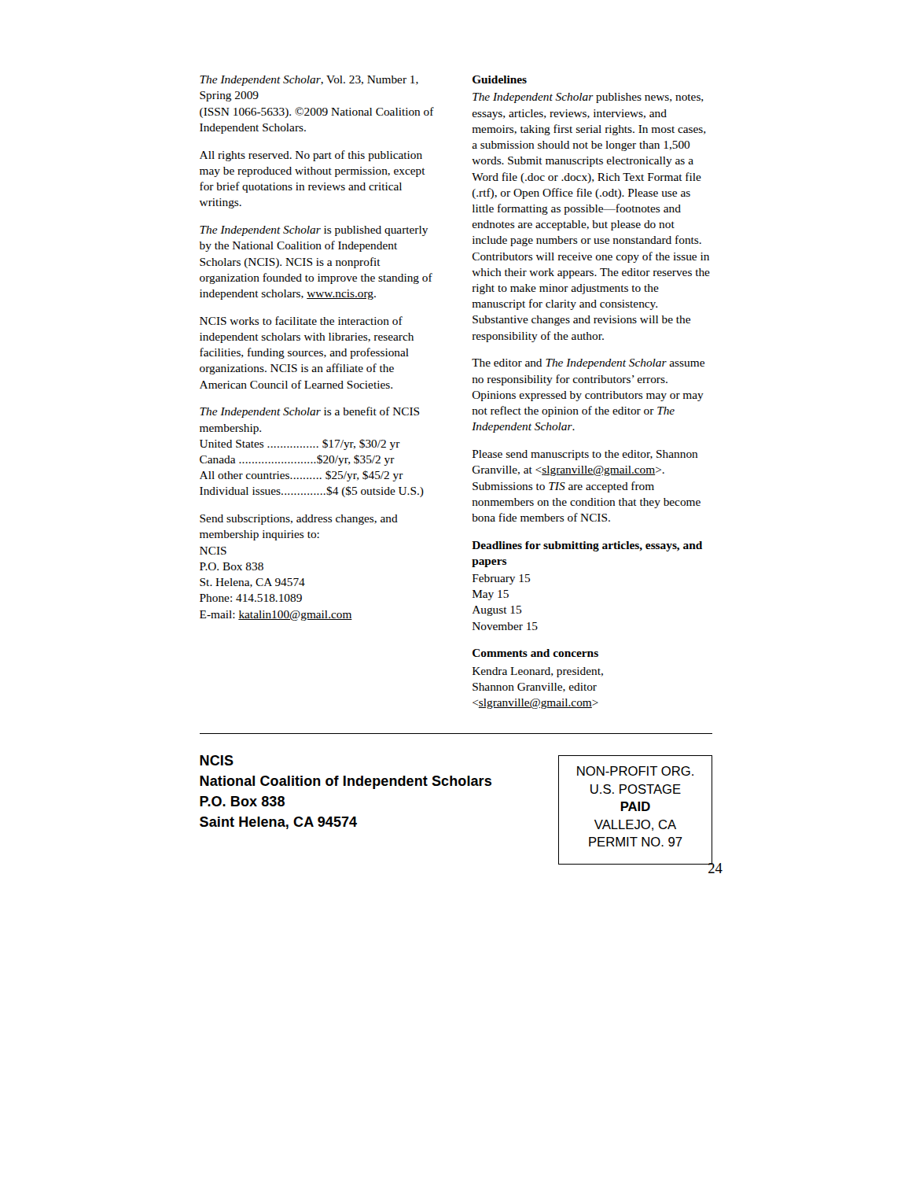The Independent Scholar, Vol. 23, Number 1, Spring 2009
(ISSN 1066-5633). ©2009 National Coalition of Independent Scholars.
All rights reserved. No part of this publication may be reproduced without permission, except for brief quotations in reviews and critical writings.
The Independent Scholar is published quarterly by the National Coalition of Independent Scholars (NCIS). NCIS is a nonprofit organization founded to improve the standing of independent scholars, www.ncis.org.
NCIS works to facilitate the interaction of independent scholars with libraries, research facilities, funding sources, and professional organizations. NCIS is an affiliate of the American Council of Learned Societies.
The Independent Scholar is a benefit of NCIS membership.
United States ................ $17/yr, $30/2 yr
Canada ........................$20/yr, $35/2 yr
All other countries.......... $25/yr, $45/2 yr
Individual issues..............$4 ($5 outside U.S.)
Send subscriptions, address changes, and membership inquiries to:
NCIS
P.O. Box 838
St. Helena, CA 94574
Phone: 414.518.1089
E-mail: katalin100@gmail.com
Guidelines
The Independent Scholar publishes news, notes, essays, articles, reviews, interviews, and memoirs, taking first serial rights. In most cases, a submission should not be longer than 1,500 words. Submit manuscripts electronically as a Word file (.doc or .docx), Rich Text Format file (.rtf), or Open Office file (.odt). Please use as little formatting as possible—footnotes and endnotes are acceptable, but please do not include page numbers or use nonstandard fonts. Contributors will receive one copy of the issue in which their work appears. The editor reserves the right to make minor adjustments to the manuscript for clarity and consistency. Substantive changes and revisions will be the responsibility of the author.
The editor and The Independent Scholar assume no responsibility for contributors’ errors. Opinions expressed by contributors may or may not reflect the opinion of the editor or The Independent Scholar.
Please send manuscripts to the editor, Shannon Granville, at <slgranville@gmail.com>. Submissions to TIS are accepted from nonmembers on the condition that they become bona fide members of NCIS.
Deadlines for submitting articles, essays, and papers
February 15
May 15
August 15
November 15
Comments and concerns
Kendra Leonard, president,
Shannon Granville, editor <slgranville@gmail.com>
NCIS
National Coalition of Independent Scholars
P.O. Box 838
Saint Helena, CA 94574
NON-PROFIT ORG.
U.S. POSTAGE
PAID
VALLEJO, CA
PERMIT NO. 97
24